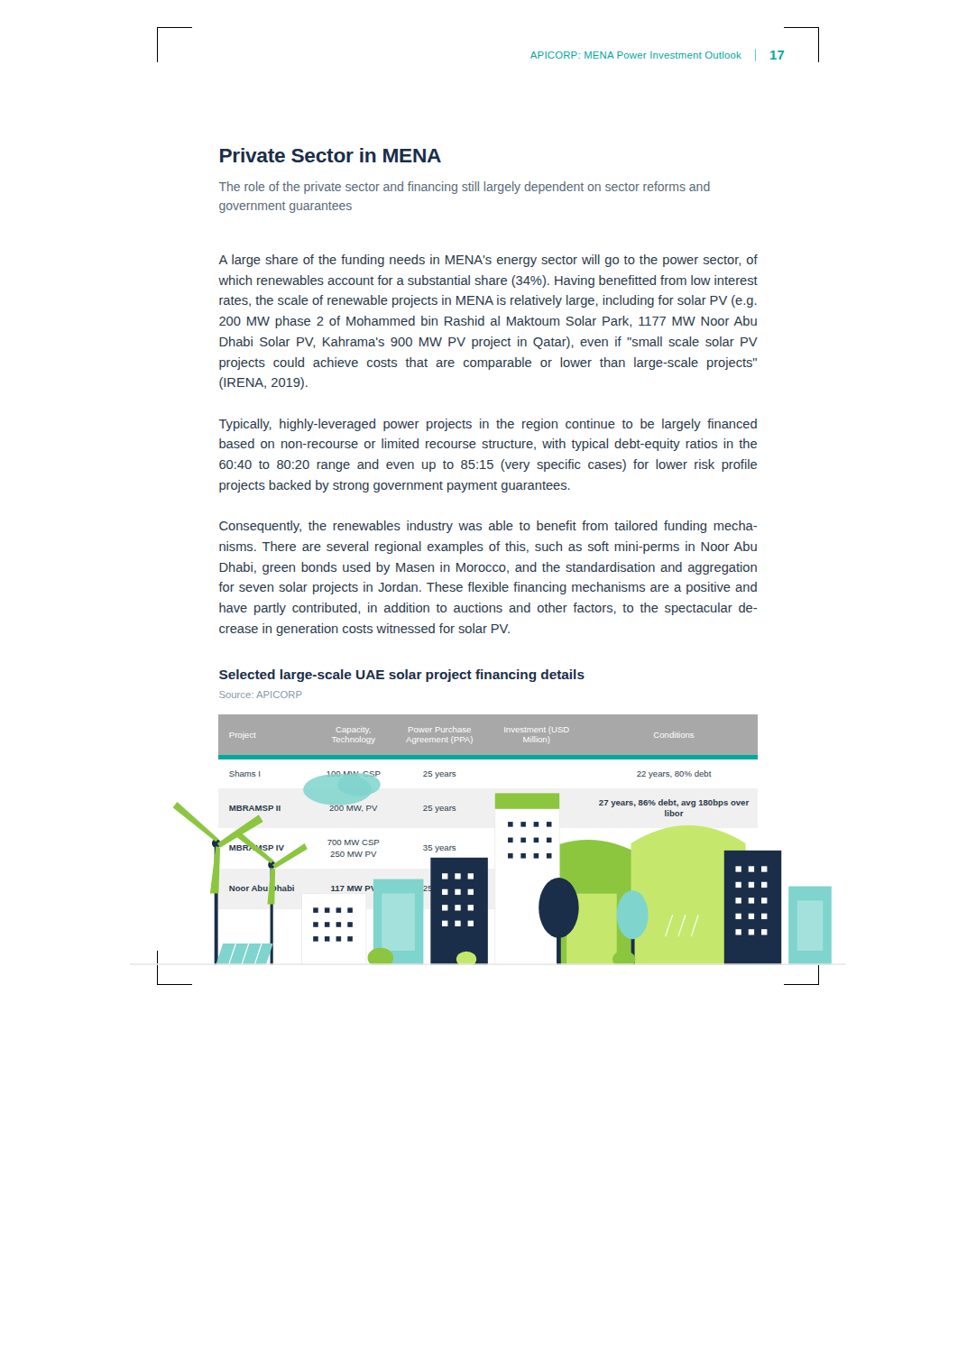APICORP: MENA Power Investment Outlook 17
Private Sector in MENA
The role of the private sector and financing still largely dependent on sector reforms and government guarantees
A large share of the funding needs in MENA's energy sector will go to the power sector, of which renewables account for a substantial share (34%). Having benefitted from low interest rates, the scale of renewable projects in MENA is relatively large, including for solar PV (e.g. 200 MW phase 2 of Mohammed bin Rashid al Maktoum Solar Park, 1177 MW Noor Abu Dhabi Solar PV, Kahrama's 900 MW PV project in Qatar), even if "small scale solar PV projects could achieve costs that are comparable or lower than large-scale projects" (IRENA, 2019).
Typically, highly-leveraged power projects in the region continue to be largely financed based on non-recourse or limited recourse structure, with typical debt-equity ratios in the 60:40 to 80:20 range and even up to 85:15 (very specific cases) for lower risk profile projects backed by strong government payment guarantees.
Consequently, the renewables industry was able to benefit from tailored funding mechanisms. There are several regional examples of this, such as soft mini-perms in Noor Abu Dhabi, green bonds used by Masen in Morocco, and the standardisation and aggregation for seven solar projects in Jordan. These flexible financing mechanisms are a positive and have partly contributed, in addition to auctions and other factors, to the spectacular decrease in generation costs witnessed for solar PV.
Selected large-scale UAE solar project financing details
Source: APICORP
| Project | Capacity, Technology | Power Purchase Agreement (PPA) | Investment (USD Million) | Conditions |
| --- | --- | --- | --- | --- |
| Shams I | 100 MW, CSP | 25 years | | 22 years, 80% debt |
| MBRAMSP II | 200 MW, PV | 25 years | 326 | 27 years, 86% debt, avg 180bps over libor |
| MBRAMSP IV | 700 MW CSP 250 MW PV | 35 years | 4360 | 70% debt |
| Noor Abu Dhabi | 117 MW PV | 25 years | 870 | 26 years, 75% debt, +120 bps over libor |